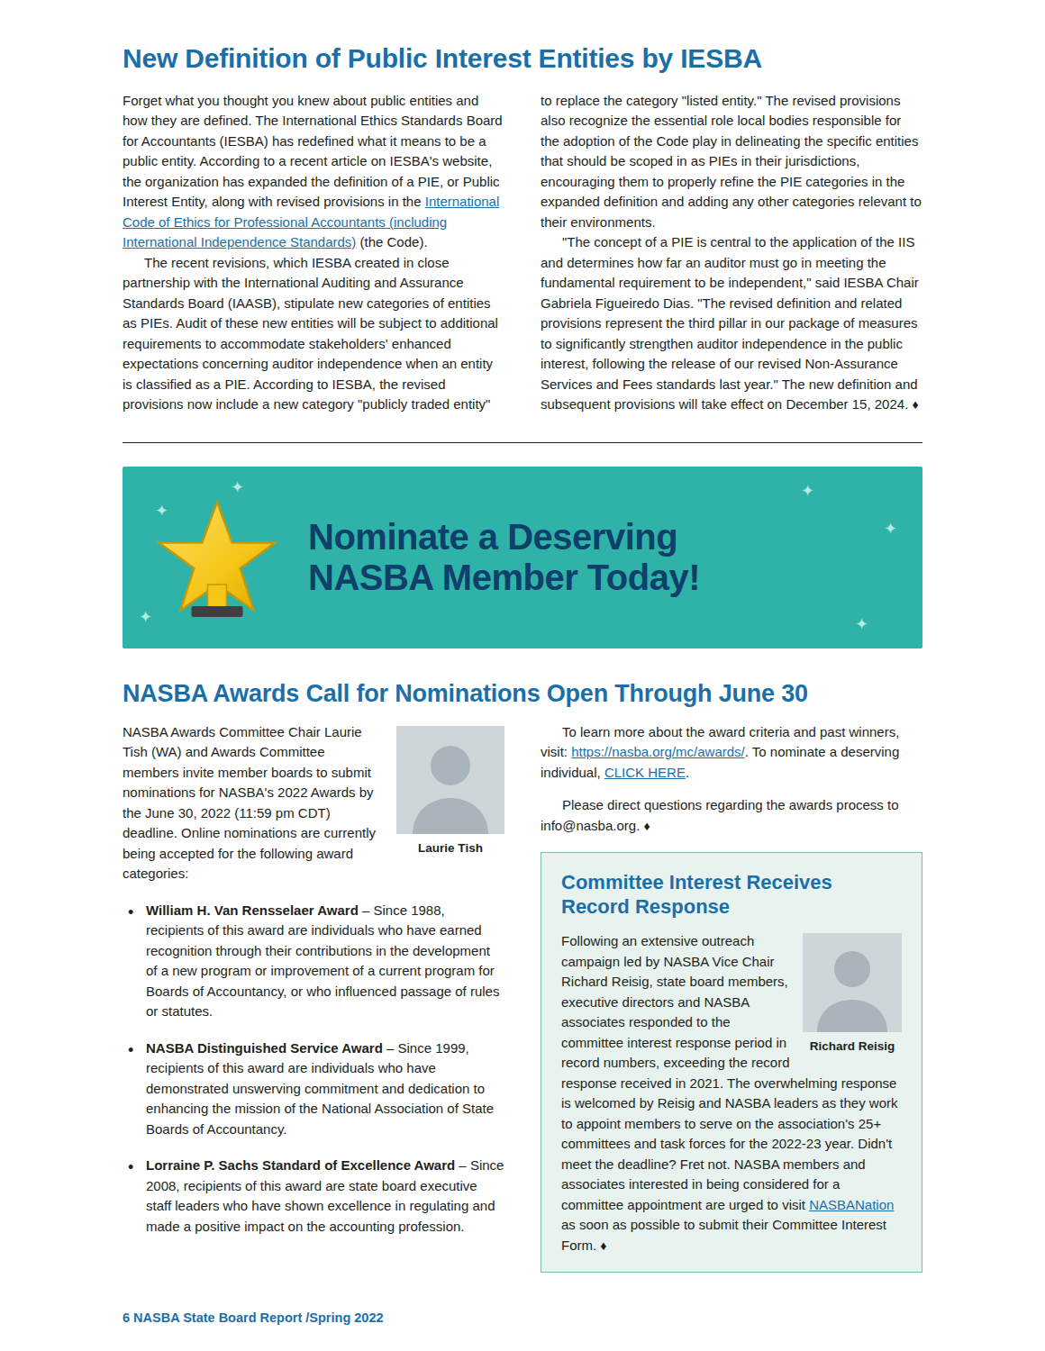New Definition of Public Interest Entities by IESBA
Forget what you thought you knew about public entities and how they are defined. The International Ethics Standards Board for Accountants (IESBA) has redefined what it means to be a public entity. According to a recent article on IESBA's website, the organization has expanded the definition of a PIE, or Public Interest Entity, along with revised provisions in the International Code of Ethics for Professional Accountants (including International Independence Standards) (the Code).
The recent revisions, which IESBA created in close partnership with the International Auditing and Assurance Standards Board (IAASB), stipulate new categories of entities as PIEs. Audit of these new entities will be subject to additional requirements to accommodate stakeholders' enhanced expectations concerning auditor independence when an entity is classified as a PIE. According to IESBA, the revised provisions now include a new category "publicly traded entity" to replace the category "listed entity." The revised provisions also recognize the essential role local bodies responsible for the adoption of the Code play in delineating the specific entities that should be scoped in as PIEs in their jurisdictions, encouraging them to properly refine the PIE categories in the expanded definition and adding any other categories relevant to their environments.
"The concept of a PIE is central to the application of the IIS and determines how far an auditor must go in meeting the fundamental requirement to be independent," said IESBA Chair Gabriela Figueiredo Dias. "The revised definition and related provisions represent the third pillar in our package of measures to significantly strengthen auditor independence in the public interest, following the release of our revised Non-Assurance Services and Fees standards last year." The new definition and subsequent provisions will take effect on December 15, 2024. ♦
✦ ✦ ✦ ✦ ✦ ✦
Nominate a Deserving
NASBA Member Today!
NASBA Awards Call for Nominations Open Through June 30
Laurie Tish
NASBA Awards Committee Chair Laurie Tish (WA) and Awards Committee members invite member boards to submit nominations for NASBA's 2022 Awards by the June 30, 2022 (11:59 pm CDT) deadline. Online nominations are currently being accepted for the following award categories:
William H. Van Rensselaer Award – Since 1988, recipients of this award are individuals who have earned recognition through their contributions in the development of a new program or improvement of a current program for Boards of Accountancy, or who influenced passage of rules or statutes.
NASBA Distinguished Service Award – Since 1999, recipients of this award are individuals who have demonstrated unswerving commitment and dedication to enhancing the mission of the National Association of State Boards of Accountancy.
Lorraine P. Sachs Standard of Excellence Award – Since 2008, recipients of this award are state board executive staff leaders who have shown excellence in regulating and made a positive impact on the accounting profession.
To learn more about the award criteria and past winners, visit: https://nasba.org/mc/awards/. To nominate a deserving individual, CLICK HERE.
Please direct questions regarding the awards process to info@nasba.org. ♦
Committee Interest Receives Record Response
Richard Reisig
Following an extensive outreach campaign led by NASBA Vice Chair Richard Reisig, state board members, executive directors and NASBA associates responded to the committee interest response period in record numbers, exceeding the record response received in 2021. The overwhelming response is welcomed by Reisig and NASBA leaders as they work to appoint members to serve on the association's 25+ committees and task forces for the 2022-23 year. Didn't meet the deadline? Fret not. NASBA members and associates interested in being considered for a committee appointment are urged to visit NASBANation as soon as possible to submit their Committee Interest Form. ♦
6 NASBA State Board Report /Spring 2022